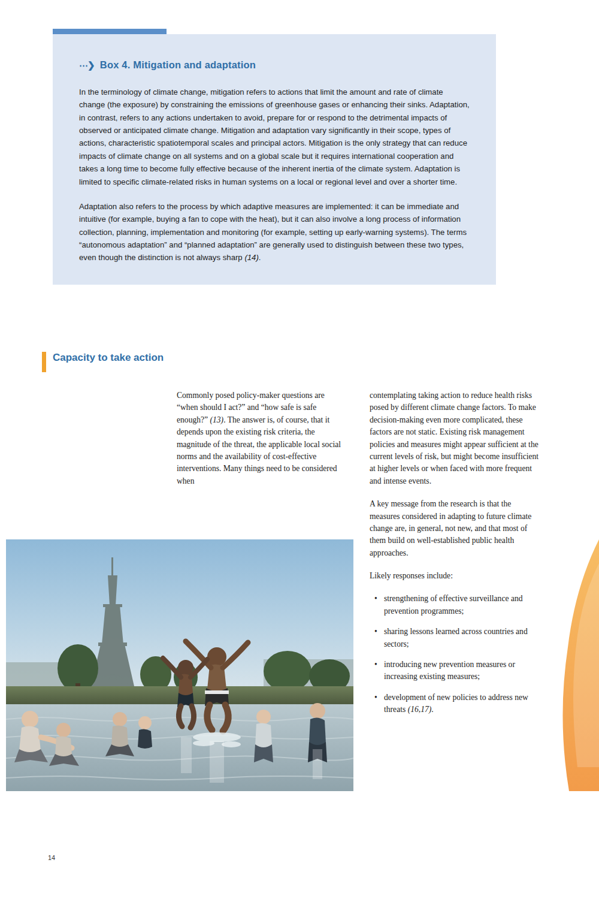⋯❯ Box 4. Mitigation and adaptation
In the terminology of climate change, mitigation refers to actions that limit the amount and rate of climate change (the exposure) by constraining the emissions of greenhouse gases or enhancing their sinks. Adaptation, in contrast, refers to any actions undertaken to avoid, prepare for or respond to the detrimental impacts of observed or anticipated climate change. Mitigation and adaptation vary significantly in their scope, types of actions, characteristic spatiotemporal scales and principal actors. Mitigation is the only strategy that can reduce impacts of climate change on all systems and on a global scale but it requires international cooperation and takes a long time to become fully effective because of the inherent inertia of the climate system. Adaptation is limited to specific climate-related risks in human systems on a local or regional level and over a shorter time.
Adaptation also refers to the process by which adaptive measures are implemented: it can be immediate and intuitive (for example, buying a fan to cope with the heat), but it can also involve a long process of information collection, planning, implementation and monitoring (for example, setting up early-warning systems). The terms “autonomous adaptation” and “planned adaptation” are generally used to distinguish between these two types, even though the distinction is not always sharp (14).
Capacity to take action
Commonly posed policy-maker questions are “when should I act?” and “how safe is safe enough?” (13). The answer is, of course, that it depends upon the existing risk criteria, the magnitude of the threat, the applicable local social norms and the availability of cost-effective interventions. Many things need to be considered when
contemplating taking action to reduce health risks posed by different climate change factors. To make decision-making even more complicated, these factors are not static. Existing risk management policies and measures might appear sufficient at the current levels of risk, but might become insufficient at higher levels or when faced with more frequent and intense events.
A key message from the research is that the measures considered in adapting to future climate change are, in general, not new, and that most of them build on well-established public health approaches.
Likely responses include:
strengthening of effective surveillance and prevention programmes;
sharing lessons learned across countries and sectors;
introducing new prevention measures or increasing existing measures;
development of new policies to address new threats (16,17).
14